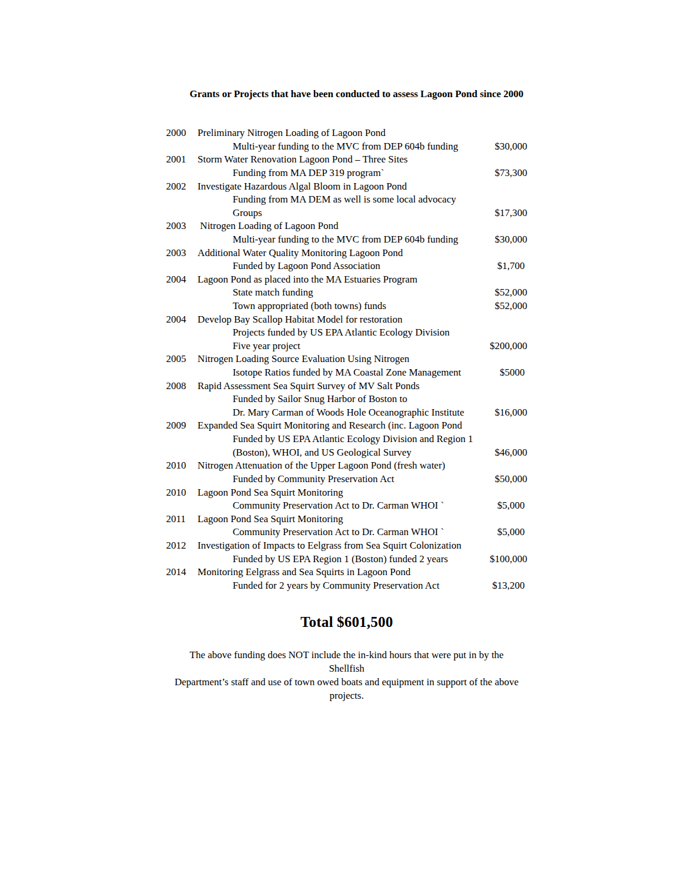Grants or Projects that have been conducted to assess Lagoon Pond since 2000
| 2000 | Preliminary Nitrogen Loading of Lagoon Pond | |
| | Multi-year funding to the MVC from DEP 604b funding | $30,000 |
| 2001 | Storm Water Renovation Lagoon Pond – Three Sites | |
| | Funding from MA DEP 319 program` | $73,300 |
| 2002 | Investigate Hazardous Algal Bloom in Lagoon Pond | |
| | Funding from MA DEM as well is some local advocacy | |
| | Groups | $17,300 |
| 2003 | Nitrogen Loading of Lagoon Pond | |
| | Multi-year funding to the MVC from DEP 604b funding | $30,000 |
| 2003 | Additional Water Quality Monitoring Lagoon Pond | |
| | Funded by Lagoon Pond Association | $1,700 |
| 2004 | Lagoon Pond as placed into the MA Estuaries Program | |
| | State match funding | $52,000 |
| | Town appropriated (both towns) funds | $52,000 |
| 2004 | Develop Bay Scallop Habitat Model for restoration | |
| | Projects funded by US EPA Atlantic Ecology Division | |
| | Five year project | $200,000 |
| 2005 | Nitrogen Loading Source Evaluation Using Nitrogen | |
| | Isotope Ratios funded by MA Coastal Zone Management | $5000 |
| 2008 | Rapid Assessment Sea Squirt Survey of MV Salt Ponds | |
| | Funded by Sailor Snug Harbor of Boston to | |
| | Dr. Mary Carman of Woods Hole Oceanographic Institute | $16,000 |
| 2009 | Expanded Sea Squirt Monitoring and Research (inc. Lagoon Pond | |
| | Funded by US EPA Atlantic Ecology Division and Region 1 | |
| | (Boston), WHOI, and US Geological Survey | $46,000 |
| 2010 | Nitrogen Attenuation of the Upper Lagoon Pond (fresh water) | |
| | Funded by Community Preservation Act | $50,000 |
| 2010 | Lagoon Pond Sea Squirt Monitoring | |
| | Community Preservation Act to Dr. Carman WHOI ` | $5,000 |
| 2011 | Lagoon Pond Sea Squirt Monitoring | |
| | Community Preservation Act to Dr. Carman WHOI ` | $5,000 |
| 2012 | Investigation of Impacts to Eelgrass from Sea Squirt Colonization | |
| | Funded by US EPA Region 1 (Boston) funded 2 years | $100,000 |
| 2014 | Monitoring Eelgrass and Sea Squirts in Lagoon Pond | |
| | Funded for 2 years by Community Preservation Act | $13,200 |
Total $601,500
The above funding does NOT include the in-kind hours that were put in by the Shellfish
Department’s staff and use of town owed boats and equipment in support of the above projects.